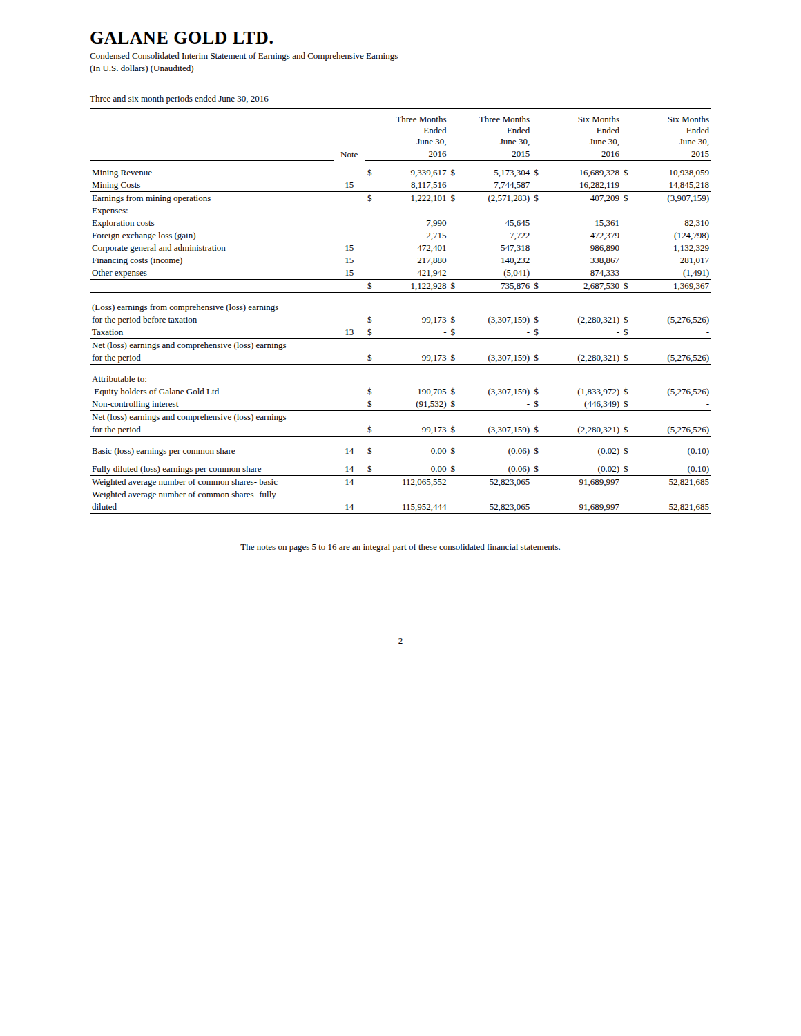GALANE GOLD LTD.
Condensed Consolidated Interim Statement of Earnings and Comprehensive Earnings
(In U.S. dollars) (Unaudited)
Three and six month periods ended June 30, 2016
| | | Three Months Ended June 30, | Three Months Ended June 30, | Six Months Ended June 30, | Six Months Ended June 30, |
| | Note | 2016 | 2015 | 2016 | 2015 |
| Mining Revenue | | $ | 9,339,617 | $ | 5,173,304 | $ | 16,689,328 | $ | 10,938,059 |
| Mining Costs | 15 | | 8,117,516 | | 7,744,587 | | 16,282,119 | | 14,845,218 |
| Earnings from mining operations | | $ | 1,222,101 | $ | (2,571,283) | $ | 407,209 | $ | (3,907,159) |
| Expenses: | | | | | | | | | |
| Exploration costs | | | 7,990 | | 45,645 | | 15,361 | | 82,310 |
| Foreign exchange loss (gain) | | | 2,715 | | 7,722 | | 472,379 | | (124,798) |
| Corporate general and administration | 15 | | 472,401 | | 547,318 | | 986,890 | | 1,132,329 |
| Financing costs (income) | 15 | | 217,880 | | 140,232 | | 338,867 | | 281,017 |
| Other expenses | 15 | | 421,942 | | (5,041) | | 874,333 | | (1,491) |
| | | $ | 1,122,928 | $ | 735,876 | $ | 2,687,530 | $ | 1,369,367 |
| (Loss) earnings from comprehensive (loss) earnings | | | | | | | | | |
| for the period before taxation | | $ | 99,173 | $ | (3,307,159) | $ | (2,280,321) | $ | (5,276,526) |
| Taxation | 13 | $ | - | $ | - | $ | - | $ | - |
| Net (loss) earnings and comprehensive (loss) earnings | | | | | | | | | |
| for the period | | $ | 99,173 | $ | (3,307,159) | $ | (2,280,321) | $ | (5,276,526) |
| Attributable to: | | | | | | | | | |
| Equity holders of Galane Gold Ltd | | $ | 190,705 | $ | (3,307,159) | $ | (1,833,972) | $ | (5,276,526) |
| Non-controlling interest | | $ | (91,532) | $ | - | $ | (446,349) | $ | - |
| Net (loss) earnings and comprehensive (loss) earnings | | | | | | | | | |
| for the period | | $ | 99,173 | $ | (3,307,159) | $ | (2,280,321) | $ | (5,276,526) |
| Basic (loss) earnings per common share | 14 | $ | 0.00 | $ | (0.06) | $ | (0.02) | $ | (0.10) |
| Fully diluted (loss) earnings per common share | 14 | $ | 0.00 | $ | (0.06) | $ | (0.02) | $ | (0.10) |
| Weighted average number of common shares- basic | 14 | | 112,065,552 | | 52,823,065 | | 91,689,997 | | 52,821,685 |
| Weighted average number of common shares- fully | | | | | | | | | |
| diluted | 14 | | 115,952,444 | | 52,823,065 | | 91,689,997 | | 52,821,685 |
The notes on pages 5 to 16 are an integral part of these consolidated financial statements.
2